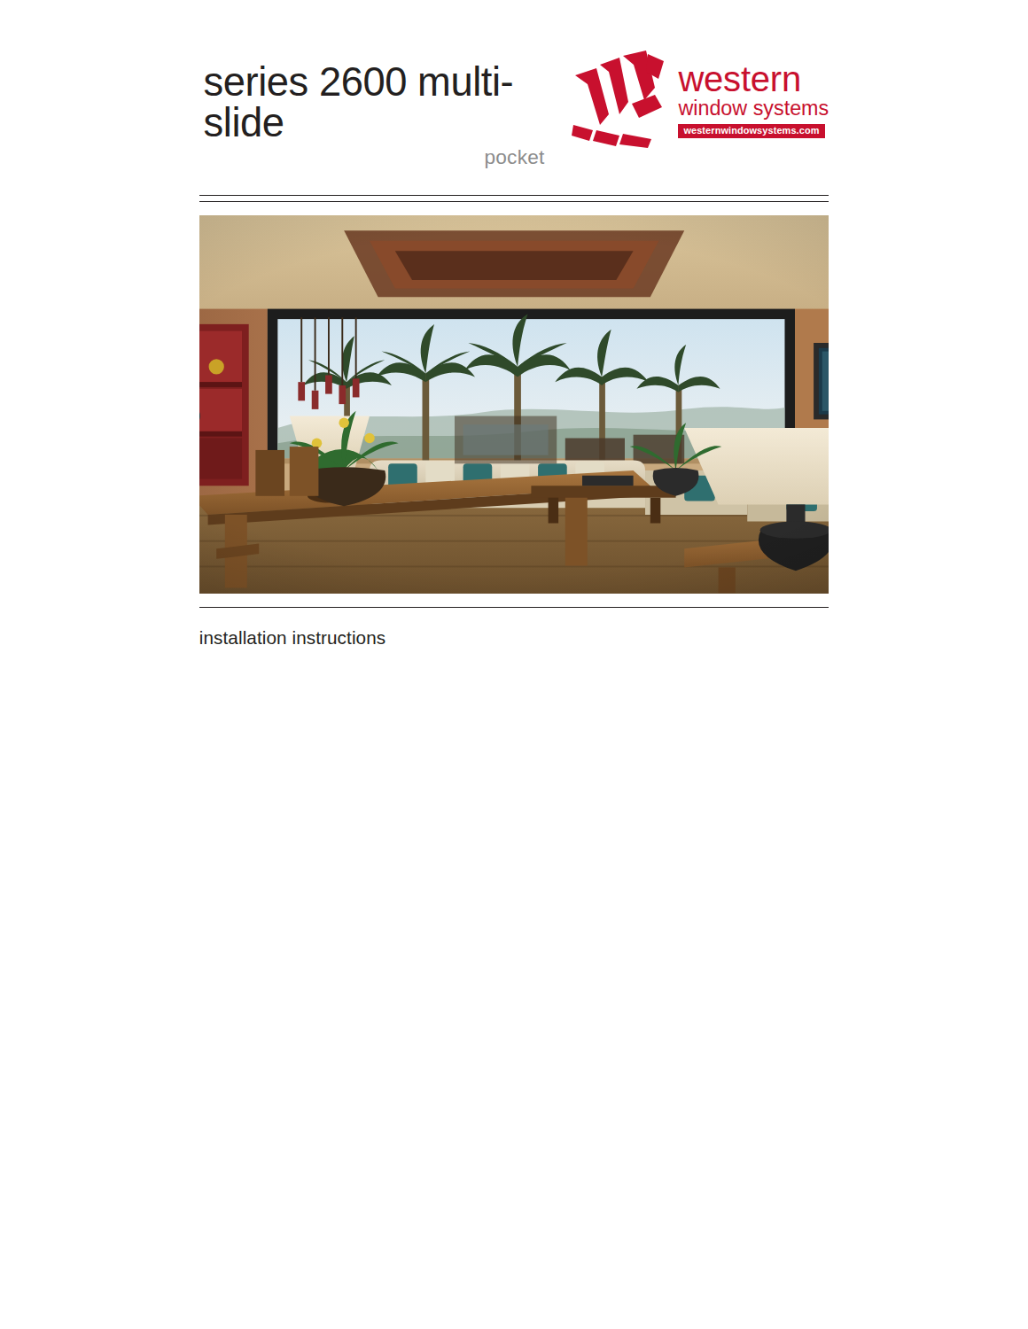series 2600 multi-slide
pocket
western window systems westernwindowsystems.com
installation instructions